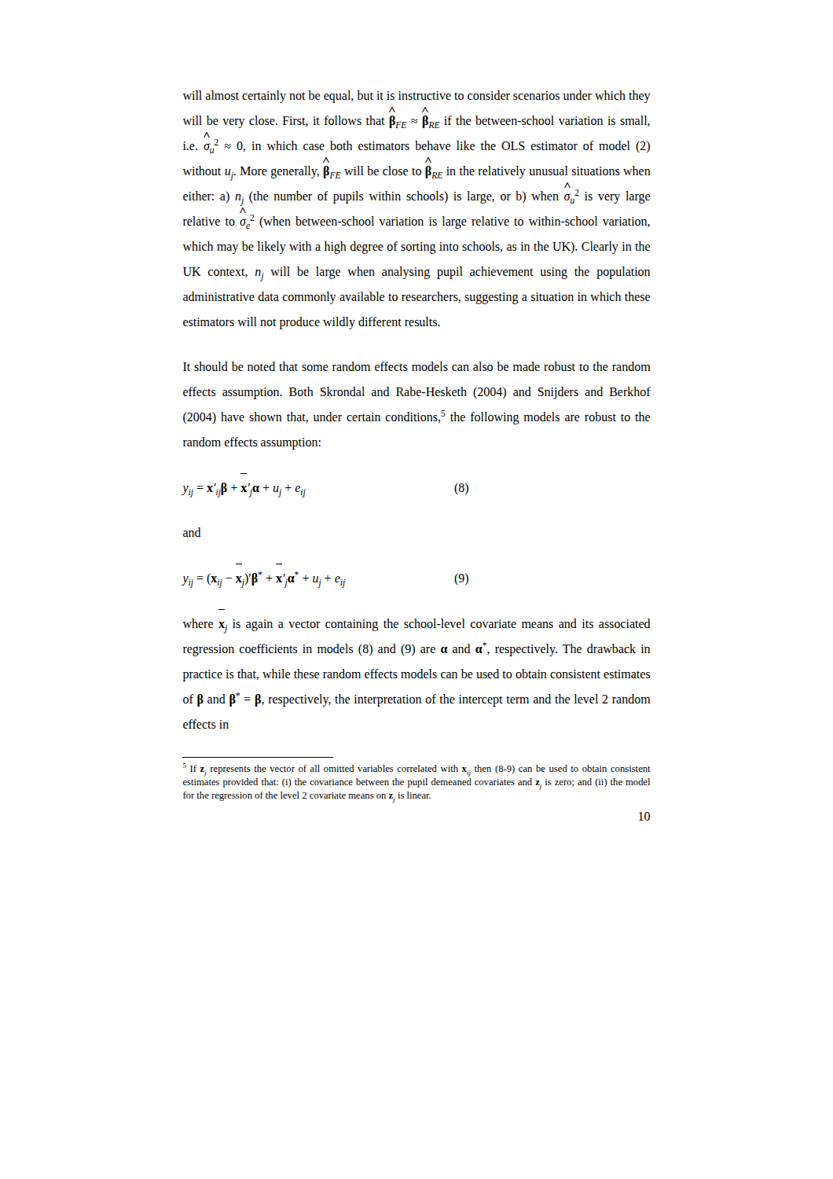will almost certainly not be equal, but it is instructive to consider scenarios under which they will be very close. First, it follows that βFE ≈ βRE if the between-school variation is small, i.e. σu2 ≈ 0, in which case both estimators behave like the OLS estimator of model (2) without uj. More generally, βFE will be close to βRE in the relatively unusual situations when either: a) nj (the number of pupils within schools) is large, or b) when σu2 is very large relative to σe2 (when between-school variation is large relative to within-school variation, which may be likely with a high degree of sorting into schools, as in the UK). Clearly in the UK context, nj will be large when analysing pupil achievement using the population administrative data commonly available to researchers, suggesting a situation in which these estimators will not produce wildly different results.
It should be noted that some random effects models can also be made robust to the random effects assumption. Both Skrondal and Rabe-Hesketh (2004) and Snijders and Berkhof (2004) have shown that, under certain conditions,5 the following models are robust to the random effects assumption:
yij = x′ij β + x′j α + uj + eij (8)
and
yij = (xij − xj)′β* + x′j α* + uj + eij (9)
where xj is again a vector containing the school-level covariate means and its associated regression coefficients in models (8) and (9) are α and α*, respectively. The drawback in practice is that, while these random effects models can be used to obtain consistent estimates of β and β* = β, respectively, the interpretation of the intercept term and the level 2 random effects in
5 If zj represents the vector of all omitted variables correlated with xij then (8-9) can be used to obtain consistent estimates provided that: (i) the covariance between the pupil demeaned covariates and zj is zero; and (ii) the model for the regression of the level 2 covariate means on zj is linear.
10